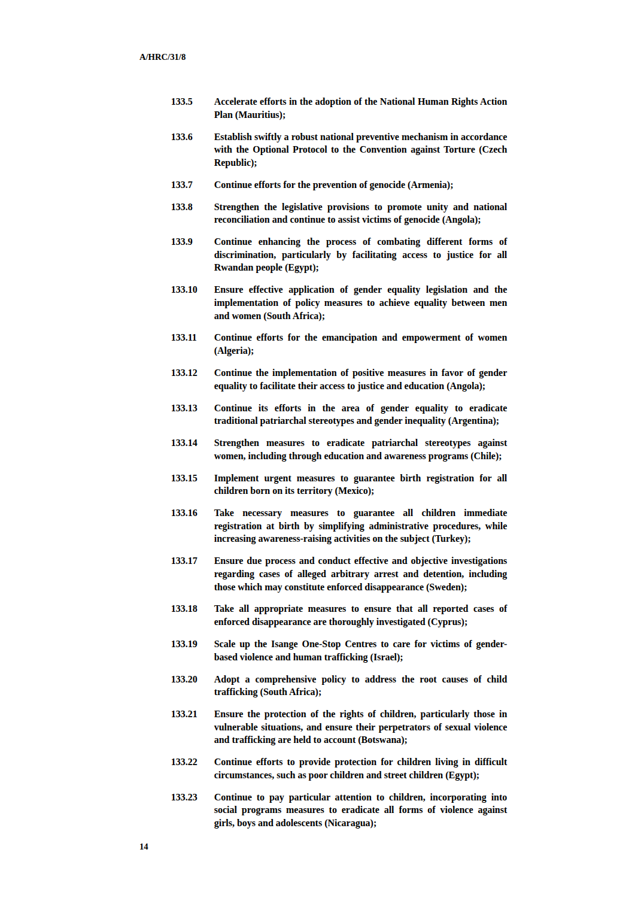A/HRC/31/8
133.5 Accelerate efforts in the adoption of the National Human Rights Action Plan (Mauritius);
133.6 Establish swiftly a robust national preventive mechanism in accordance with the Optional Protocol to the Convention against Torture (Czech Republic);
133.7 Continue efforts for the prevention of genocide (Armenia);
133.8 Strengthen the legislative provisions to promote unity and national reconciliation and continue to assist victims of genocide (Angola);
133.9 Continue enhancing the process of combating different forms of discrimination, particularly by facilitating access to justice for all Rwandan people (Egypt);
133.10 Ensure effective application of gender equality legislation and the implementation of policy measures to achieve equality between men and women (South Africa);
133.11 Continue efforts for the emancipation and empowerment of women (Algeria);
133.12 Continue the implementation of positive measures in favor of gender equality to facilitate their access to justice and education (Angola);
133.13 Continue its efforts in the area of gender equality to eradicate traditional patriarchal stereotypes and gender inequality (Argentina);
133.14 Strengthen measures to eradicate patriarchal stereotypes against women, including through education and awareness programs (Chile);
133.15 Implement urgent measures to guarantee birth registration for all children born on its territory (Mexico);
133.16 Take necessary measures to guarantee all children immediate registration at birth by simplifying administrative procedures, while increasing awareness-raising activities on the subject (Turkey);
133.17 Ensure due process and conduct effective and objective investigations regarding cases of alleged arbitrary arrest and detention, including those which may constitute enforced disappearance (Sweden);
133.18 Take all appropriate measures to ensure that all reported cases of enforced disappearance are thoroughly investigated (Cyprus);
133.19 Scale up the Isange One-Stop Centres to care for victims of gender-based violence and human trafficking (Israel);
133.20 Adopt a comprehensive policy to address the root causes of child trafficking (South Africa);
133.21 Ensure the protection of the rights of children, particularly those in vulnerable situations, and ensure their perpetrators of sexual violence and trafficking are held to account (Botswana);
133.22 Continue efforts to provide protection for children living in difficult circumstances, such as poor children and street children (Egypt);
133.23 Continue to pay particular attention to children, incorporating into social programs measures to eradicate all forms of violence against girls, boys and adolescents (Nicaragua);
14